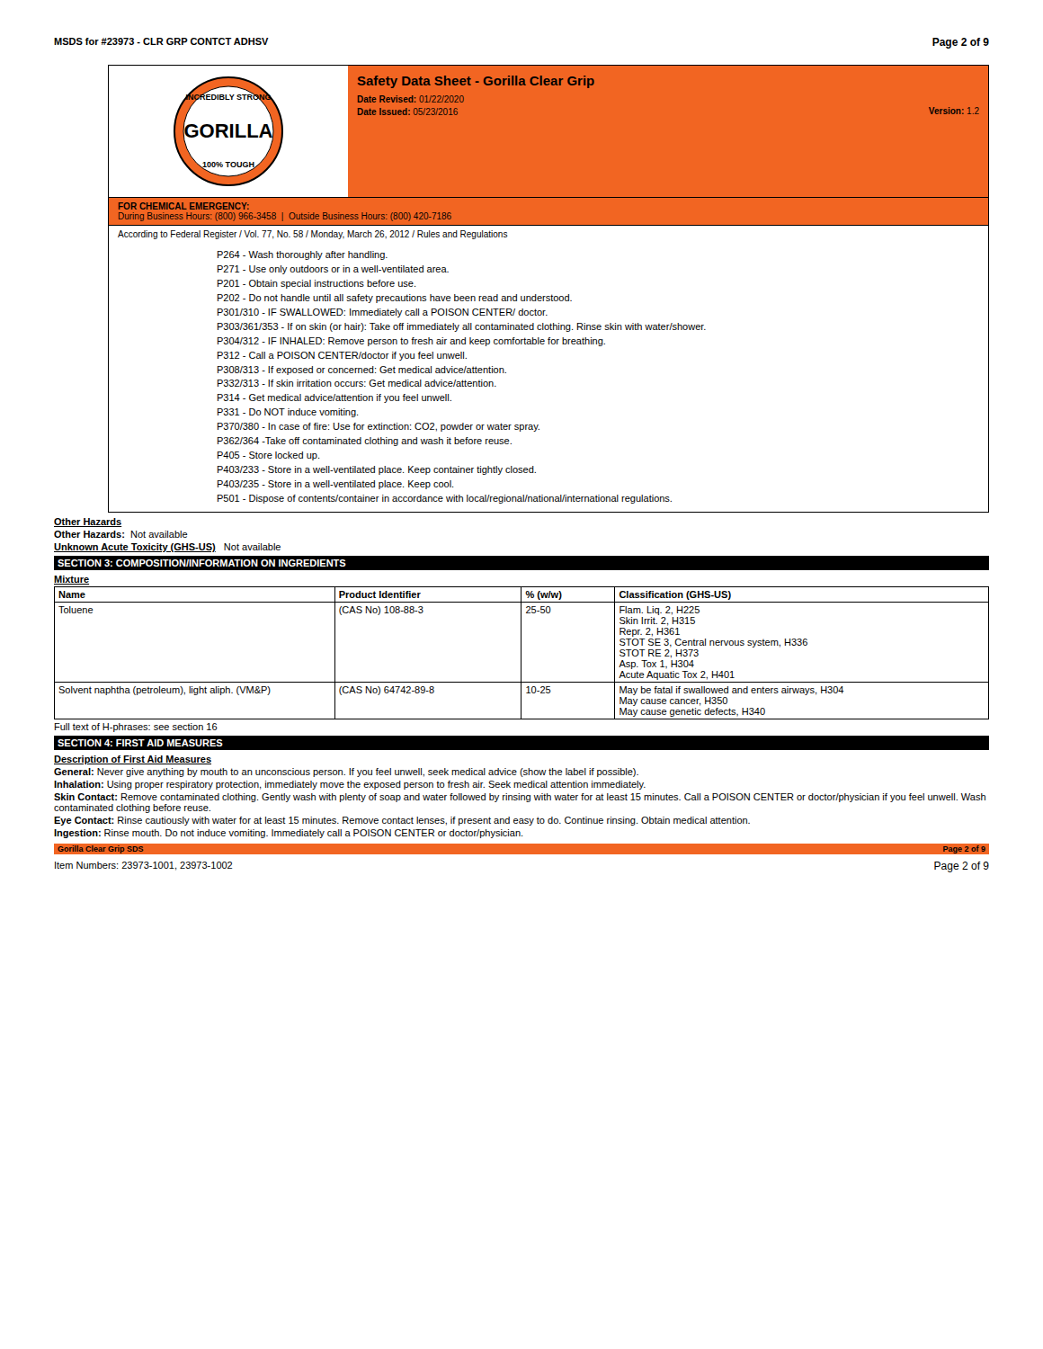MSDS for #23973 - CLR GRP CONTCT ADHSV
Page 2 of 9
GORILLA INCREDIBLY STRONG 100% TOUGH
Safety Data Sheet - Gorilla Clear Grip
Date Revised: 01/22/2020
Date Issued: 05/23/2016
Version: 1.2
FOR CHEMICAL EMERGENCY:
During Business Hours: (800) 966-3458 | Outside Business Hours: (800) 420-7186
According to Federal Register / Vol. 77, No. 58 / Monday, March 26, 2012 / Rules and Regulations
P264 - Wash thoroughly after handling.
P271 - Use only outdoors or in a well-ventilated area.
P201 - Obtain special instructions before use.
P202 - Do not handle until all safety precautions have been read and understood.
P301/310 - IF SWALLOWED: Immediately call a POISON CENTER/ doctor.
P303/361/353 - If on skin (or hair): Take off immediately all contaminated clothing. Rinse skin with water/shower.
P304/312 - IF INHALED: Remove person to fresh air and keep comfortable for breathing.
P312 - Call a POISON CENTER/doctor if you feel unwell.
P308/313 - If exposed or concerned: Get medical advice/attention.
P332/313 - If skin irritation occurs: Get medical advice/attention.
P314 - Get medical advice/attention if you feel unwell.
P331 - Do NOT induce vomiting.
P370/380 - In case of fire: Use for extinction: CO2, powder or water spray.
P362/364 -Take off contaminated clothing and wash it before reuse.
P405 - Store locked up.
P403/233 - Store in a well-ventilated place. Keep container tightly closed.
P403/235 - Store in a well-ventilated place. Keep cool.
P501 - Dispose of contents/container in accordance with local/regional/national/international regulations.
Other Hazards
Other Hazards: Not available
Unknown Acute Toxicity (GHS-US) Not available
SECTION 3: COMPOSITION/INFORMATION ON INGREDIENTS
Mixture
| Name | Product Identifier | % (w/w) | Classification (GHS-US) |
| --- | --- | --- | --- |
| Toluene | (CAS No) 108-88-3 | 25-50 | Flam. Liq. 2, H225 Skin Irrit. 2, H315 Repr. 2, H361 STOT SE 3, Central nervous system, H336 STOT RE 2, H373 Asp. Tox 1, H304 Acute Aquatic Tox 2, H401 |
| Solvent naphtha (petroleum), light aliph. (VM&P) | (CAS No) 64742-89-8 | 10-25 | May be fatal if swallowed and enters airways, H304 May cause cancer, H350 May cause genetic defects, H340 |
Full text of H-phrases: see section 16
SECTION 4: FIRST AID MEASURES
Description of First Aid Measures
General: Never give anything by mouth to an unconscious person. If you feel unwell, seek medical advice (show the label if possible).
Inhalation: Using proper respiratory protection, immediately move the exposed person to fresh air. Seek medical attention immediately.
Skin Contact: Remove contaminated clothing. Gently wash with plenty of soap and water followed by rinsing with water for at least 15 minutes. Call a POISON CENTER or doctor/physician if you feel unwell. Wash contaminated clothing before reuse.
Eye Contact: Rinse cautiously with water for at least 15 minutes. Remove contact lenses, if present and easy to do. Continue rinsing. Obtain medical attention.
Ingestion: Rinse mouth. Do not induce vomiting. Immediately call a POISON CENTER or doctor/physician.
Gorilla Clear Grip SDS Page 2 of 9
Item Numbers: 23973-1001, 23973-1002
Page 2 of 9